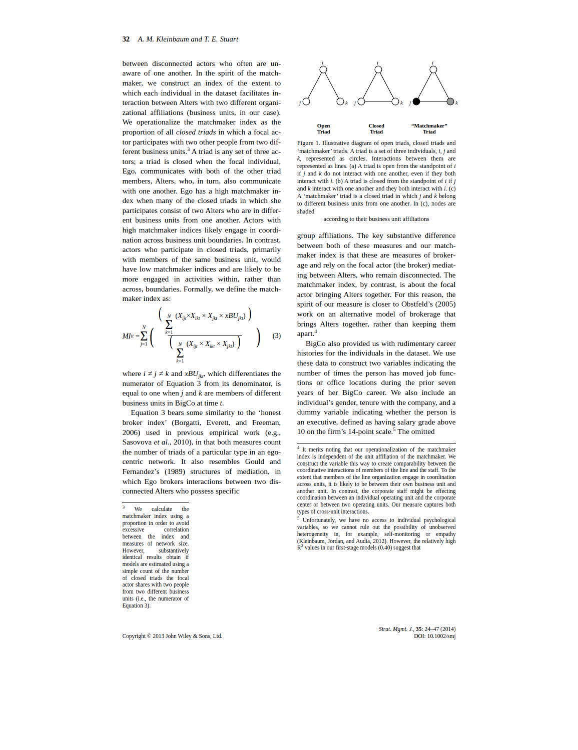32 A. M. Kleinbaum and T. E. Stuart
between disconnected actors who often are unaware of one another. In the spirit of the matchmaker, we construct an index of the extent to which each individual in the dataset facilitates interaction between Alters with two different organizational affiliations (business units, in our case). We operationalize the matchmaker index as the proportion of all closed triads in which a focal actor participates with two other people from two different business units.3 A triad is any set of three actors; a triad is closed when the focal individual, Ego, communicates with both of the other triad members, Alters, who, in turn, also communicate with one another. Ego has a high matchmaker index when many of the closed triads in which she participates consist of two Alters who are in different business units from one another. Actors with high matchmaker indices likely engage in coordination across business unit boundaries. In contrast, actors who participate in closed triads, primarily with members of the same business unit, would have low matchmaker indices and are likely to be more engaged in activities within, rather than across, boundaries. Formally, we define the matchmaker index as:
MIit = NΣj=1 ( ( NΣk=1 (Xijt×Xikt × Xjkt × xBUjkt) ) ( NΣk=1 (Xijt × Xikt × Xjkt) ) ) (3)
where i ≠ j ≠ k and xBUjkt, which differentiates the numerator of Equation 3 from its denominator, is equal to one when j and k are members of different business units in BigCo at time t.
Equation 3 bears some similarity to the ‘honest broker index’ (Borgatti, Everett, and Freeman, 2006) used in previous empirical work (e.g., Sasovova et al., 2010), in that both measures count the number of triads of a particular type in an egocentric network. It also resembles Gould and Fernandez’s (1989) structures of mediation, in which Ego brokers interactions between two disconnected Alters who possess specific
3 We calculate the matchmaker index using a proportion in order to avoid excessive correlation between the index and measures of network size. However, substantively identical results obtain if models are estimated using a simple count of the number of closed triads the focal actor shares with two people from two different business units (i.e., the numerator of Equation 3).
i j k i j k i j k
Open
Triad
Closed
Triad
“Matchmaker”
Triad
Figure 1. Illustrative diagram of open triads, closed triads and ‘matchmaker’ triads. A triad is a set of three individuals, i, j and k, represented as circles. Interactions between them are represented as lines. (a) A triad is open from the standpoint of i if j and k do not interact with one another, even if they both interact with i. (b) A triad is closed from the standpoint of i if j and k interact with one another and they both interact with i. (c) A ‘matchmaker’ triad is a closed triad in which j and k belong to different business units from one another. In (c), nodes are shaded according to their business unit affiliations
group affiliations. The key substantive difference between both of these measures and our matchmaker index is that these are measures of brokerage and rely on the focal actor (the broker) mediating between Alters, who remain disconnected. The matchmaker index, by contrast, is about the focal actor bringing Alters together. For this reason, the spirit of our measure is closer to Obstfeld’s (2005) work on an alternative model of brokerage that brings Alters together, rather than keeping them apart.4
BigCo also provided us with rudimentary career histories for the individuals in the dataset. We use these data to construct two variables indicating the number of times the person has moved job functions or office locations during the prior seven years of her BigCo career. We also include an individual’s gender, tenure with the company, and a dummy variable indicating whether the person is an executive, defined as having salary grade above 10 on the firm’s 14-point scale.5 The omitted
4 It merits noting that our operationalization of the matchmaker index is independent of the unit affiliation of the matchmaker. We construct the variable this way to create comparability between the coordinative interactions of members of the line and the staff. To the extent that members of the line organization engage in coordination across units, it is likely to be between their own business unit and another unit. In contrast, the corporate staff might be effecting coordination between an individual operating unit and the corporate center or between two operating units. Our measure captures both types of cross-unit interactions.
5 Unfortunately, we have no access to individual psychological variables, so we cannot rule out the possibility of unobserved heterogeneity in, for example, self-monitoring or empathy (Kleinbaum, Jordan, and Audia, 2012). However, the relatively high R2 values in our first-stage models (0.40) suggest that
Copyright © 2013 John Wiley & Sons, Ltd.
Strat. Mgmt. J., 35: 24–47 (2014)
DOI: 10.1002/smj